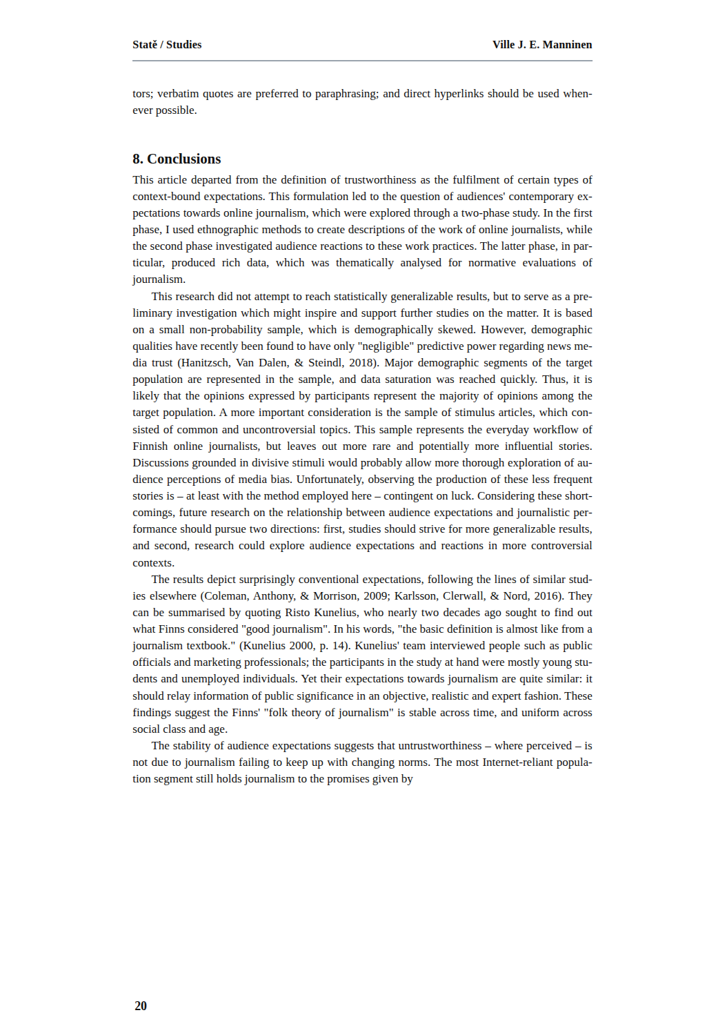Statě / Studies Ville J. E. Manninen
tors; verbatim quotes are preferred to paraphrasing; and direct hyperlinks should be used whenever possible.
8. Conclusions
This article departed from the definition of trustworthiness as the fulfilment of certain types of context-bound expectations. This formulation led to the question of audiences' contemporary expectations towards online journalism, which were explored through a two-phase study. In the first phase, I used ethnographic methods to create descriptions of the work of online journalists, while the second phase investigated audience reactions to these work practices. The latter phase, in particular, produced rich data, which was thematically analysed for normative evaluations of journalism.
This research did not attempt to reach statistically generalizable results, but to serve as a preliminary investigation which might inspire and support further studies on the matter. It is based on a small non-probability sample, which is demographically skewed. However, demographic qualities have recently been found to have only "negligible" predictive power regarding news media trust (Hanitzsch, Van Dalen, & Steindl, 2018). Major demographic segments of the target population are represented in the sample, and data saturation was reached quickly. Thus, it is likely that the opinions expressed by participants represent the majority of opinions among the target population. A more important consideration is the sample of stimulus articles, which consisted of common and uncontroversial topics. This sample represents the everyday workflow of Finnish online journalists, but leaves out more rare and potentially more influential stories. Discussions grounded in divisive stimuli would probably allow more thorough exploration of audience perceptions of media bias. Unfortunately, observing the production of these less frequent stories is – at least with the method employed here – contingent on luck. Considering these shortcomings, future research on the relationship between audience expectations and journalistic performance should pursue two directions: first, studies should strive for more generalizable results, and second, research could explore audience expectations and reactions in more controversial contexts.
The results depict surprisingly conventional expectations, following the lines of similar studies elsewhere (Coleman, Anthony, & Morrison, 2009; Karlsson, Clerwall, & Nord, 2016). They can be summarised by quoting Risto Kunelius, who nearly two decades ago sought to find out what Finns considered "good journalism". In his words, "the basic definition is almost like from a journalism textbook." (Kunelius 2000, p. 14). Kunelius' team interviewed people such as public officials and marketing professionals; the participants in the study at hand were mostly young students and unemployed individuals. Yet their expectations towards journalism are quite similar: it should relay information of public significance in an objective, realistic and expert fashion. These findings suggest the Finns' "folk theory of journalism" is stable across time, and uniform across social class and age.
The stability of audience expectations suggests that untrustworthiness – where perceived – is not due to journalism failing to keep up with changing norms. The most Internet-reliant population segment still holds journalism to the promises given by
20